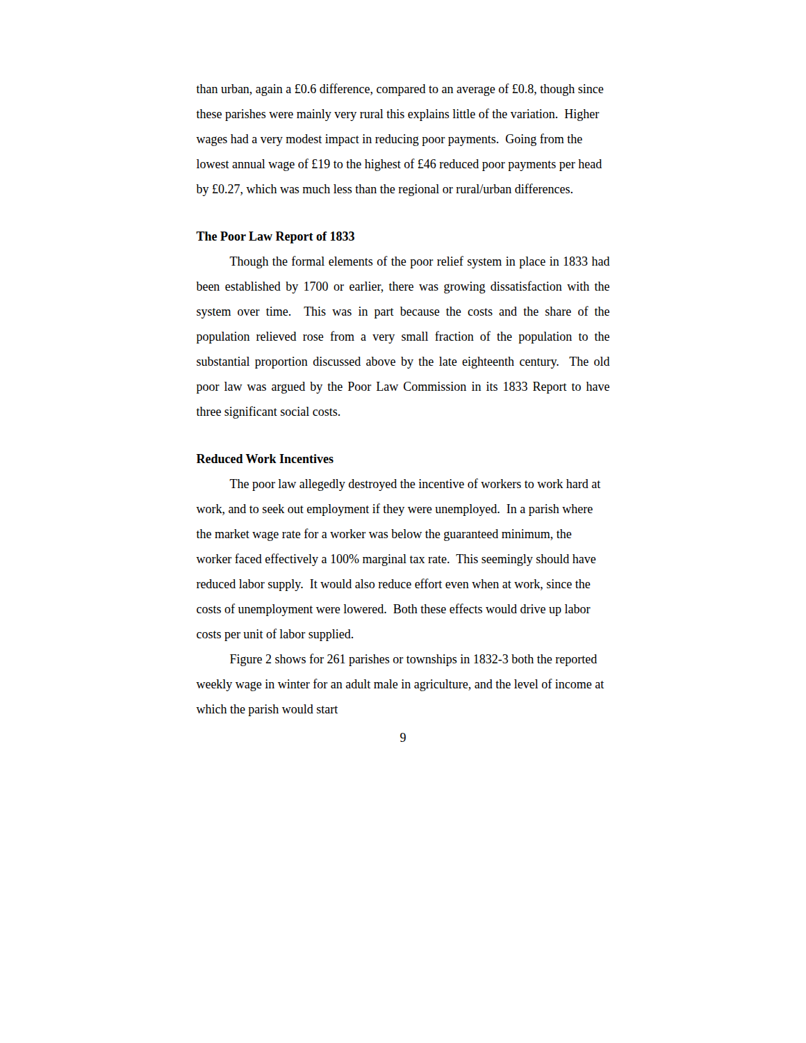than urban, again a £0.6 difference, compared to an average of £0.8, though since these parishes were mainly very rural this explains little of the variation. Higher wages had a very modest impact in reducing poor payments. Going from the lowest annual wage of £19 to the highest of £46 reduced poor payments per head by £0.27, which was much less than the regional or rural/urban differences.
The Poor Law Report of 1833
Though the formal elements of the poor relief system in place in 1833 had been established by 1700 or earlier, there was growing dissatisfaction with the system over time. This was in part because the costs and the share of the population relieved rose from a very small fraction of the population to the substantial proportion discussed above by the late eighteenth century. The old poor law was argued by the Poor Law Commission in its 1833 Report to have three significant social costs.
Reduced Work Incentives
The poor law allegedly destroyed the incentive of workers to work hard at work, and to seek out employment if they were unemployed. In a parish where the market wage rate for a worker was below the guaranteed minimum, the worker faced effectively a 100% marginal tax rate. This seemingly should have reduced labor supply. It would also reduce effort even when at work, since the costs of unemployment were lowered. Both these effects would drive up labor costs per unit of labor supplied.
Figure 2 shows for 261 parishes or townships in 1832-3 both the reported weekly wage in winter for an adult male in agriculture, and the level of income at which the parish would start
9